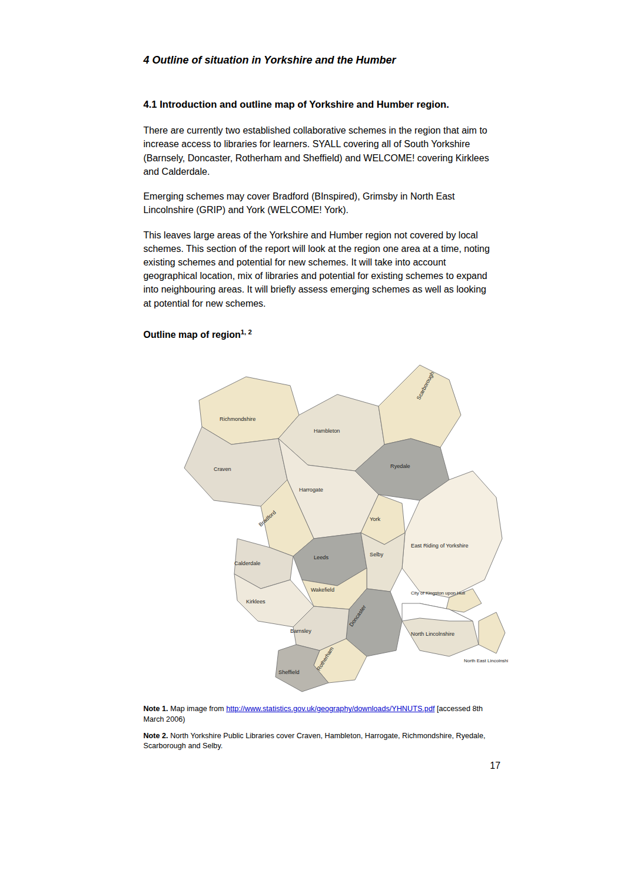4 Outline of situation in Yorkshire and the Humber
4.1 Introduction and outline map of Yorkshire and Humber region.
There are currently two established collaborative schemes in the region that aim to increase access to libraries for learners. SYALL covering all of South Yorkshire (Barnsely, Doncaster, Rotherham and Sheffield) and WELCOME! covering Kirklees and Calderdale.
Emerging schemes may cover Bradford (BInspired), Grimsby in North East Lincolnshire (GRIP) and York (WELCOME! York).
This leaves large areas of the Yorkshire and Humber region not covered by local schemes. This section of the report will look at the region one area at a time, noting existing schemes and potential for new schemes. It will take into account geographical location, mix of libraries and potential for existing schemes to expand into neighbouring areas. It will briefly assess emerging schemes as well as looking at potential for new schemes.
Outline map of region1, 2
Richmondshire Hambleton Scarborough Ryedale Craven Harrogate York Bradford Leeds Selby Calderdale Wakefield Kirklees East Riding of Yorkshire City of Kingston upon Hull North Lincolnshire North East Lincolnshire Doncaster Barnsley Rotherham Sheffield
Note 1. Map image from http://www.statistics.gov.uk/geography/downloads/YHNUTS.pdf [accessed 8th March 2006)
Note 2. North Yorkshire Public Libraries cover Craven, Hambleton, Harrogate, Richmondshire, Ryedale, Scarborough and Selby.
17